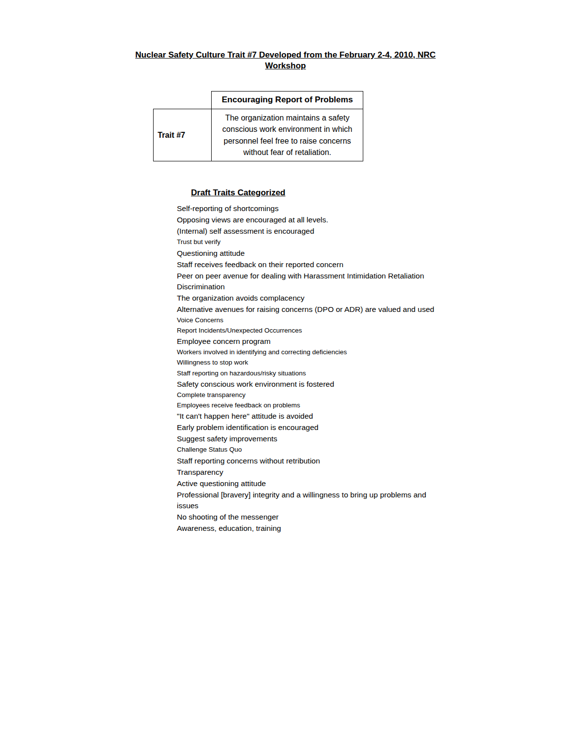Nuclear Safety Culture Trait #7 Developed from the February 2-4, 2010, NRC Workshop
| | Encouraging Report of Problems |
| Trait #7 | The organization maintains a safety conscious work environment in which personnel feel free to raise concerns without fear of retaliation. |
Draft Traits Categorized
Self-reporting of shortcomings
Opposing views are encouraged at all levels.
(Internal) self assessment is encouraged
Trust but verify
Questioning attitude
Staff receives feedback on their reported concern
Peer on peer avenue for dealing with Harassment Intimidation Retaliation Discrimination
The organization avoids complacency
Alternative avenues for raising concerns (DPO or ADR) are valued and used
Voice Concerns
Report Incidents/Unexpected Occurrences
Employee concern program
Workers involved in identifying and correcting deficiencies
Willingness to stop work
Staff reporting on hazardous/risky situations
Safety conscious work environment is fostered
Complete transparency
Employees receive feedback on problems
"It can't happen here" attitude is avoided
Early problem identification is encouraged
Suggest safety improvements
Challenge Status Quo
Staff reporting concerns without retribution
Transparency
Active questioning attitude
Professional [bravery] integrity and a willingness to bring up problems and issues
No shooting of the messenger
Awareness, education, training